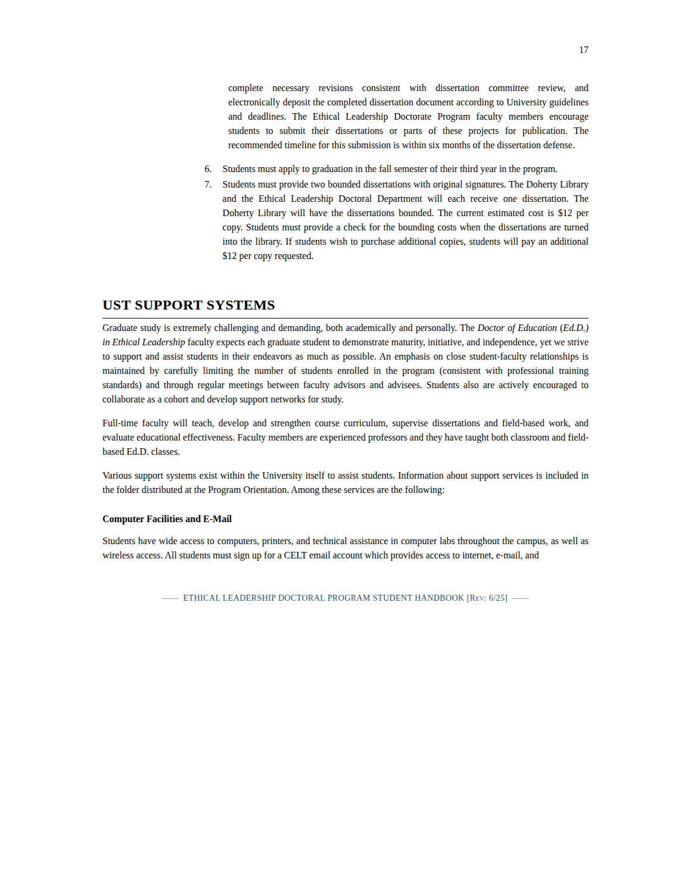17
complete necessary revisions consistent with dissertation committee review, and electronically deposit the completed dissertation document according to University guidelines and deadlines. The Ethical Leadership Doctorate Program faculty members encourage students to submit their dissertations or parts of these projects for publication. The recommended timeline for this submission is within six months of the dissertation defense.
Students must apply to graduation in the fall semester of their third year in the program.
Students must provide two bounded dissertations with original signatures. The Doherty Library and the Ethical Leadership Doctoral Department will each receive one dissertation. The Doherty Library will have the dissertations bounded. The current estimated cost is $12 per copy. Students must provide a check for the bounding costs when the dissertations are turned into the library. If students wish to purchase additional copies, students will pay an additional $12 per copy requested.
UST SUPPORT SYSTEMS
Graduate study is extremely challenging and demanding, both academically and personally. The Doctor of Education (Ed.D.) in Ethical Leadership faculty expects each graduate student to demonstrate maturity, initiative, and independence, yet we strive to support and assist students in their endeavors as much as possible. An emphasis on close student-faculty relationships is maintained by carefully limiting the number of students enrolled in the program (consistent with professional training standards) and through regular meetings between faculty advisors and advisees. Students also are actively encouraged to collaborate as a cohort and develop support networks for study.
Full-time faculty will teach, develop and strengthen course curriculum, supervise dissertations and field-based work, and evaluate educational effectiveness. Faculty members are experienced professors and they have taught both classroom and field-based Ed.D. classes.
Various support systems exist within the University itself to assist students. Information about support services is included in the folder distributed at the Program Orientation. Among these services are the following:
Computer Facilities and E-Mail
Students have wide access to computers, printers, and technical assistance in computer labs throughout the campus, as well as wireless access. All students must sign up for a CELT email account which provides access to internet, e-mail, and
——ETHICAL LEADERSHIP DOCTORAL PROGRAM STUDENT HANDBOOK [Rev: 6/25]——